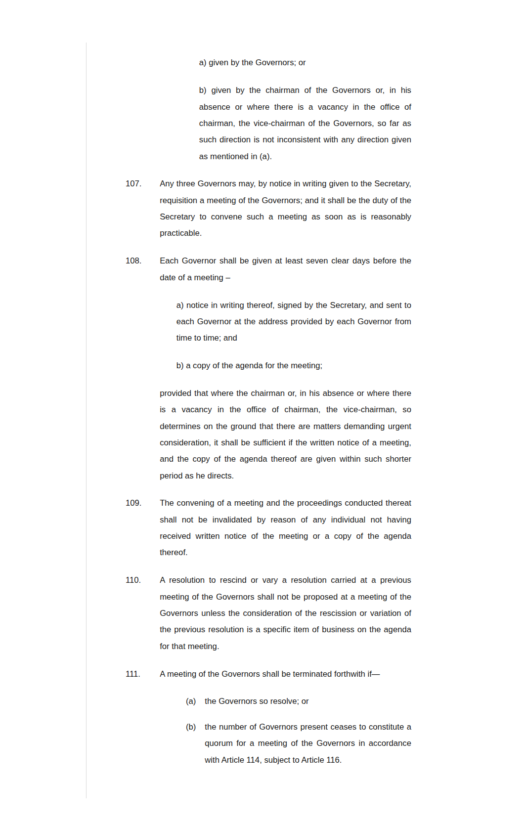a) given by the Governors; or
b) given by the chairman of the Governors or, in his absence or where there is a vacancy in the office of chairman, the vice-chairman of the Governors, so far as such direction is not inconsistent with any direction given as mentioned in (a).
107.
Any three Governors may, by notice in writing given to the Secretary, requisition a meeting of the Governors; and it shall be the duty of the Secretary to convene such a meeting as soon as is reasonably practicable.
108.
Each Governor shall be given at least seven clear days before the date of a meeting –
a) notice in writing thereof, signed by the Secretary, and sent to each Governor at the address provided by each Governor from time to time; and
b) a copy of the agenda for the meeting;
provided that where the chairman or, in his absence or where there is a vacancy in the office of chairman, the vice-chairman, so determines on the ground that there are matters demanding urgent consideration, it shall be sufficient if the written notice of a meeting, and the copy of the agenda thereof are given within such shorter period as he directs.
109.
The convening of a meeting and the proceedings conducted thereat shall not be invalidated by reason of any individual not having received written notice of the meeting or a copy of the agenda thereof.
110.
A resolution to rescind or vary a resolution carried at a previous meeting of the Governors shall not be proposed at a meeting of the Governors unless the consideration of the rescission or variation of the previous resolution is a specific item of business on the agenda for that meeting.
111.
A meeting of the Governors shall be terminated forthwith if—
(a)
the Governors so resolve; or
(b)
the number of Governors present ceases to constitute a quorum for a meeting of the Governors in accordance with Article 114, subject to Article 116.